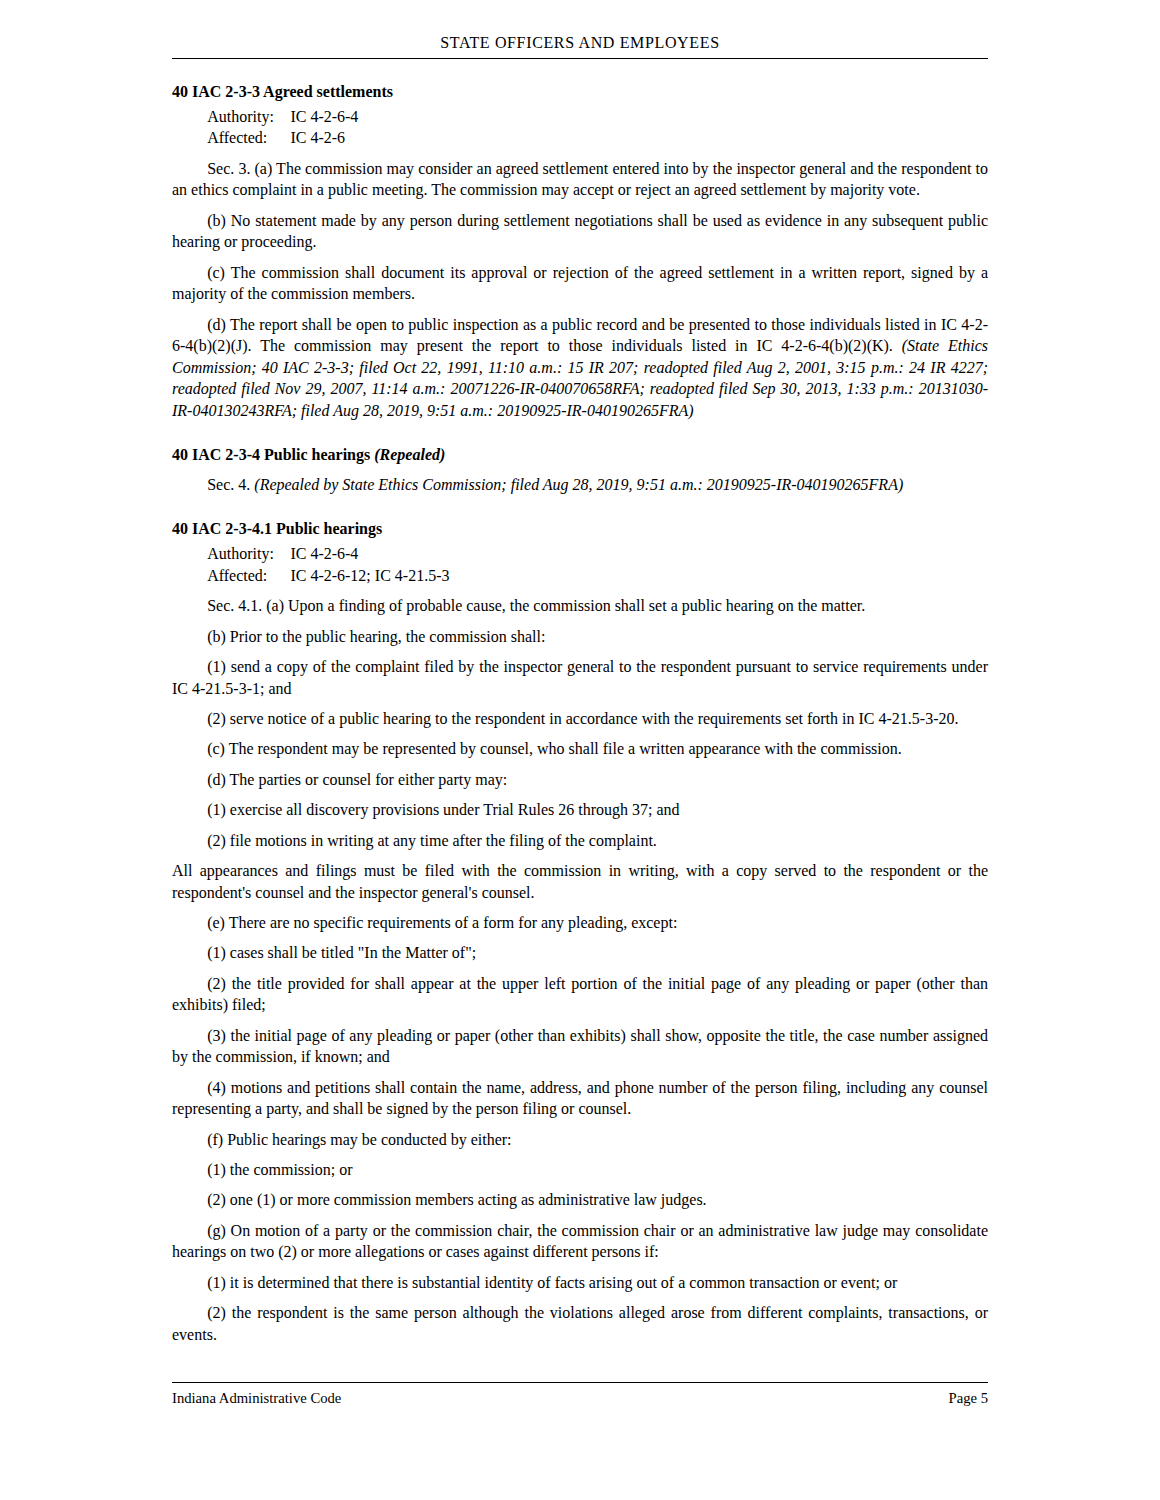STATE OFFICERS AND EMPLOYEES
40 IAC 2-3-3 Agreed settlements
Authority: IC 4-2-6-4
Affected: IC 4-2-6
Sec. 3. (a) The commission may consider an agreed settlement entered into by the inspector general and the respondent to an ethics complaint in a public meeting. The commission may accept or reject an agreed settlement by majority vote.
(b) No statement made by any person during settlement negotiations shall be used as evidence in any subsequent public hearing or proceeding.
(c) The commission shall document its approval or rejection of the agreed settlement in a written report, signed by a majority of the commission members.
(d) The report shall be open to public inspection as a public record and be presented to those individuals listed in IC 4-2-6-4(b)(2)(J). The commission may present the report to those individuals listed in IC 4-2-6-4(b)(2)(K). (State Ethics Commission; 40 IAC 2-3-3; filed Oct 22, 1991, 11:10 a.m.: 15 IR 207; readopted filed Aug 2, 2001, 3:15 p.m.: 24 IR 4227; readopted filed Nov 29, 2007, 11:14 a.m.: 20071226-IR-040070658RFA; readopted filed Sep 30, 2013, 1:33 p.m.: 20131030-IR-040130243RFA; filed Aug 28, 2019, 9:51 a.m.: 20190925-IR-040190265FRA)
40 IAC 2-3-4 Public hearings (Repealed)
Sec. 4. (Repealed by State Ethics Commission; filed Aug 28, 2019, 9:51 a.m.: 20190925-IR-040190265FRA)
40 IAC 2-3-4.1 Public hearings
Authority: IC 4-2-6-4
Affected: IC 4-2-6-12; IC 4-21.5-3
Sec. 4.1. (a) Upon a finding of probable cause, the commission shall set a public hearing on the matter.
(b) Prior to the public hearing, the commission shall:
(1) send a copy of the complaint filed by the inspector general to the respondent pursuant to service requirements under IC 4-21.5-3-1; and
(2) serve notice of a public hearing to the respondent in accordance with the requirements set forth in IC 4-21.5-3-20.
(c) The respondent may be represented by counsel, who shall file a written appearance with the commission.
(d) The parties or counsel for either party may:
(1) exercise all discovery provisions under Trial Rules 26 through 37; and
(2) file motions in writing at any time after the filing of the complaint.
All appearances and filings must be filed with the commission in writing, with a copy served to the respondent or the respondent's counsel and the inspector general's counsel.
(e) There are no specific requirements of a form for any pleading, except:
(1) cases shall be titled "In the Matter of";
(2) the title provided for shall appear at the upper left portion of the initial page of any pleading or paper (other than exhibits) filed;
(3) the initial page of any pleading or paper (other than exhibits) shall show, opposite the title, the case number assigned by the commission, if known; and
(4) motions and petitions shall contain the name, address, and phone number of the person filing, including any counsel representing a party, and shall be signed by the person filing or counsel.
(f) Public hearings may be conducted by either:
(1) the commission; or
(2) one (1) or more commission members acting as administrative law judges.
(g) On motion of a party or the commission chair, the commission chair or an administrative law judge may consolidate hearings on two (2) or more allegations or cases against different persons if:
(1) it is determined that there is substantial identity of facts arising out of a common transaction or event; or
(2) the respondent is the same person although the violations alleged arose from different complaints, transactions, or events.
Indiana Administrative Code Page 5